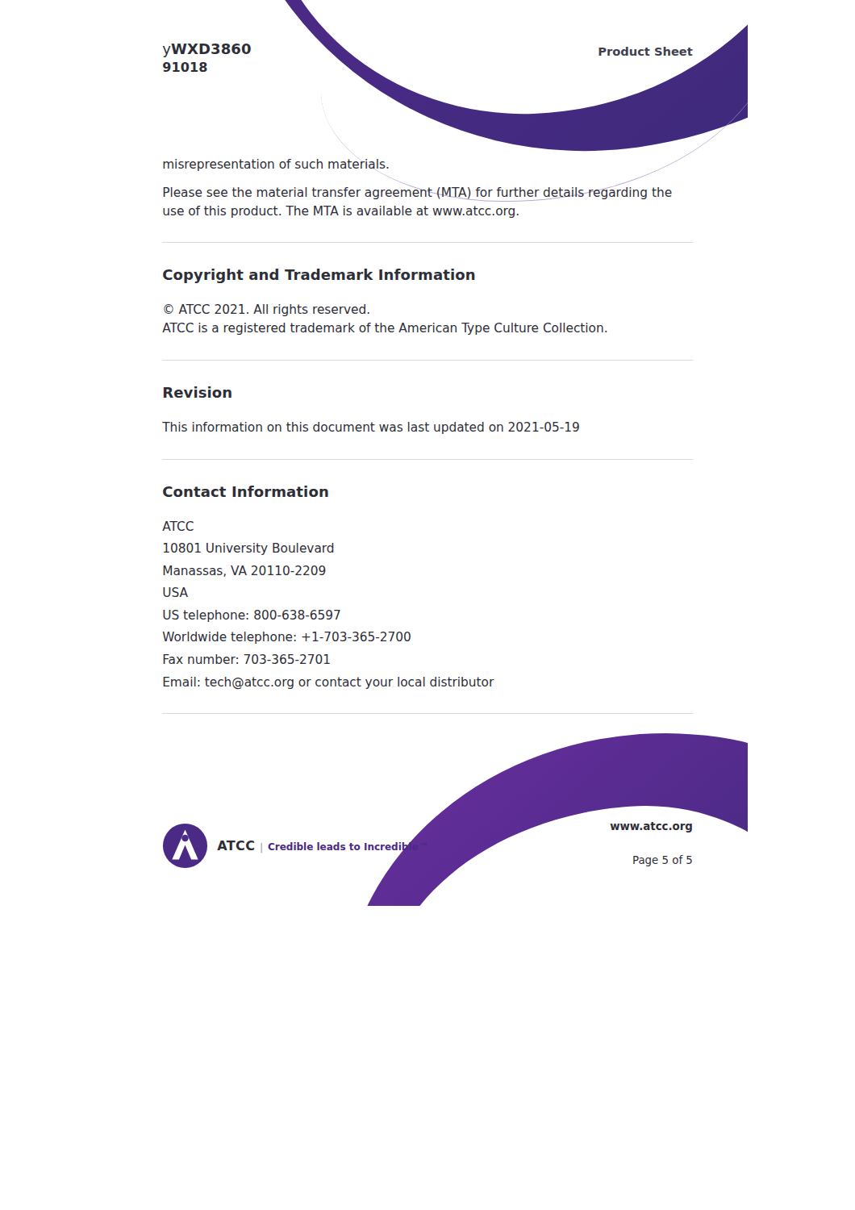y WXD3860 91018
Product Sheet
misrepresentation of such materials.
Please see the material transfer agreement (MTA) for further details regarding the use of this product. The MTA is available at www.atcc.org.
Copyright and Trademark Information
© ATCC 2021. All rights reserved.
ATCC is a registered trademark of the American Type Culture Collection.
Revision
This information on this document was last updated on 2021-05-19
Contact Information
ATCC
10801 University Boulevard
Manassas, VA 20110-2209
USA
US telephone: 800-638-6597
Worldwide telephone: +1-703-365-2700
Fax number: 703-365-2701
Email: tech@atcc.org or contact your local distributor
ATCC|Credible leads to Incredible™
www.atcc.org Page 5 of 5